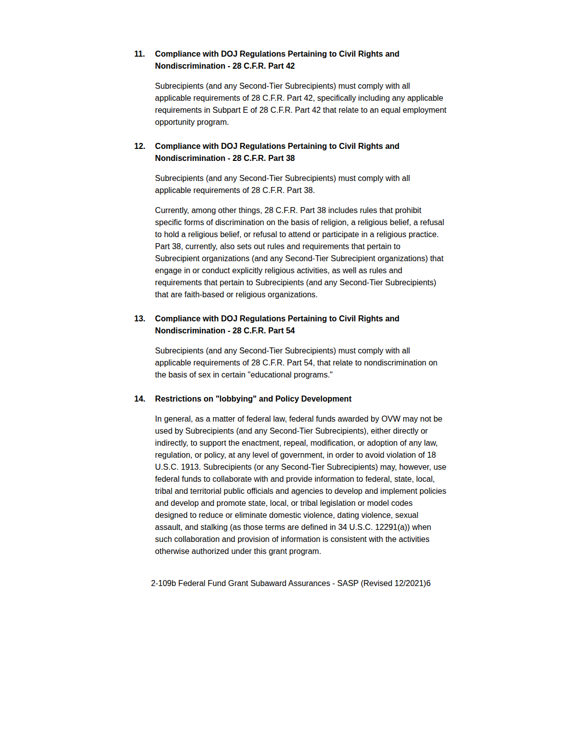Compliance with DOJ Regulations Pertaining to Civil Rights and Nondiscrimination - 28 C.F.R. Part 42
Subrecipients (and any Second-Tier Subrecipients) must comply with all applicable requirements of 28 C.F.R. Part 42, specifically including any applicable requirements in Subpart E of 28 C.F.R. Part 42 that relate to an equal employment opportunity program.
Compliance with DOJ Regulations Pertaining to Civil Rights and Nondiscrimination - 28 C.F.R. Part 38
Subrecipients (and any Second-Tier Subrecipients) must comply with all applicable requirements of 28 C.F.R. Part 38.
Currently, among other things, 28 C.F.R. Part 38 includes rules that prohibit specific forms of discrimination on the basis of religion, a religious belief, a refusal to hold a religious belief, or refusal to attend or participate in a religious practice. Part 38, currently, also sets out rules and requirements that pertain to Subrecipient organizations (and any Second-Tier Subrecipient organizations) that engage in or conduct explicitly religious activities, as well as rules and requirements that pertain to Subrecipients (and any Second-Tier Subrecipients) that are faith-based or religious organizations.
Compliance with DOJ Regulations Pertaining to Civil Rights and Nondiscrimination - 28 C.F.R. Part 54
Subrecipients (and any Second-Tier Subrecipients) must comply with all applicable requirements of 28 C.F.R. Part 54, that relate to nondiscrimination on the basis of sex in certain "educational programs."
Restrictions on "lobbying" and Policy Development
In general, as a matter of federal law, federal funds awarded by OVW may not be used by Subrecipients (and any Second-Tier Subrecipients), either directly or indirectly, to support the enactment, repeal, modification, or adoption of any law, regulation, or policy, at any level of government, in order to avoid violation of 18 U.S.C. 1913. Subrecipients (or any Second-Tier Subrecipients) may, however, use federal funds to collaborate with and provide information to federal, state, local, tribal and territorial public officials and agencies to develop and implement policies and develop and promote state, local, or tribal legislation or model codes designed to reduce or eliminate domestic violence, dating violence, sexual assault, and stalking (as those terms are defined in 34 U.S.C. 12291(a)) when such collaboration and provision of information is consistent with the activities otherwise authorized under this grant program.
2-109b Federal Fund Grant Subaward Assurances - SASP (Revised 12/2021) 6